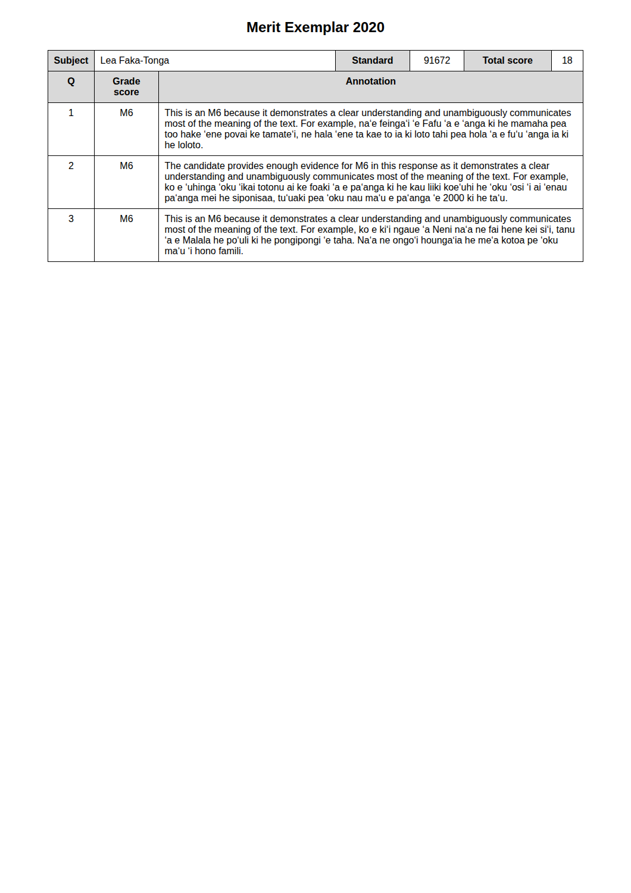Merit Exemplar 2020
| Subject | Lea Faka-Tonga | Standard | 91672 | Total score | 18 |
| Q | Grade score | Annotation |
| 1 | M6 | This is an M6 because it demonstrates a clear understanding and unambiguously communicates most of the meaning of the text. For example, na‘e feinga‘i ‘e Fafu ‘a e ‘anga ki he mamaha pea too hake ‘ene povai ke tamate‘i, ne hala ‘ene ta kae to ia ki loto tahi pea hola ‘a e fu‘u ‘anga ia ki he loloto. |
| 2 | M6 | The candidate provides enough evidence for M6 in this response as it demonstrates a clear understanding and unambiguously communicates most of the meaning of the text. For example, ko e ‘uhinga ‘oku ‘ikai totonu ai ke foaki ‘a e pa‘anga ki he kau liiki koe‘uhi he ‘oku ‘osi ‘i ai ‘enau pa‘anga mei he siponisaa, tu‘uaki pea ‘oku nau ma‘u e pa‘anga ‘e 2000 ki he ta‘u. |
| 3 | M6 | This is an M6 because it demonstrates a clear understanding and unambiguously communicates most of the meaning of the text. For example, ko e ki‘i ngaue ‘a Neni na‘a ne fai hene kei si‘i, tanu ‘a e Malala he po‘uli ki he pongipongi ‘e taha. Na‘a ne ongo‘i houngaʻia he me‘a kotoa pe ‘oku ma‘u ‘i hono famili. |